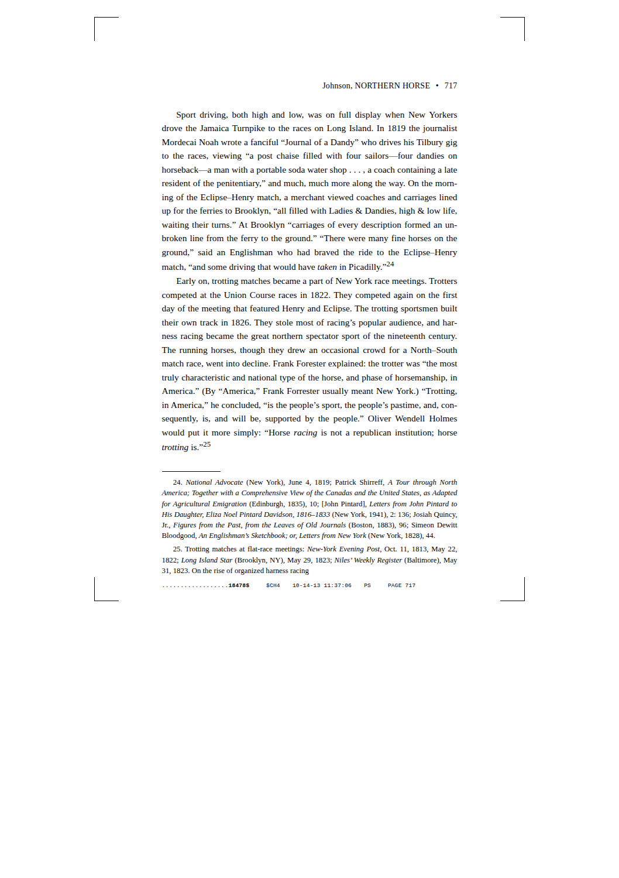Johnson, NORTHERN HORSE•717
Sport driving, both high and low, was on full display when New Yorkers drove the Jamaica Turnpike to the races on Long Island. In 1819 the journalist Mordecai Noah wrote a fanciful “Journal of a Dandy” who drives his Tilbury gig to the races, viewing “a post chaise filled with four sailors—four dandies on horseback—a man with a portable soda water shop . . . , a coach containing a late resident of the penitentiary,” and much, much more along the way. On the morning of the Eclipse–Henry match, a merchant viewed coaches and carriages lined up for the ferries to Brooklyn, “all filled with Ladies & Dandies, high & low life, waiting their turns.” At Brooklyn “carriages of every description formed an unbroken line from the ferry to the ground.” “There were many fine horses on the ground,” said an Englishman who had braved the ride to the Eclipse–Henry match, “and some driving that would have taken in Picadilly.”24
Early on, trotting matches became a part of New York race meetings. Trotters competed at the Union Course races in 1822. They competed again on the first day of the meeting that featured Henry and Eclipse. The trotting sportsmen built their own track in 1826. They stole most of racing’s popular audience, and harness racing became the great northern spectator sport of the nineteenth century. The running horses, though they drew an occasional crowd for a North–South match race, went into decline. Frank Forester explained: the trotter was “the most truly characteristic and national type of the horse, and phase of horsemanship, in America.” (By “America,” Frank Forrester usually meant New York.) “Trotting, in America,” he concluded, “is the people’s sport, the people’s pastime, and, consequently, is, and will be, supported by the people.” Oliver Wendell Holmes would put it more simply: “Horse racing is not a republican institution; horse trotting is.”25
24. National Advocate (New York), June 4, 1819; Patrick Shirreff, A Tour through North America; Together with a Comprehensive View of the Canadas and the United States, as Adapted for Agricultural Emigration (Edinburgh, 1835), 10; [John Pintard], Letters from John Pintard to His Daughter, Eliza Noel Pintard Davidson, 1816–1833 (New York, 1941), 2: 136; Josiah Quincy, Jr., Figures from the Past, from the Leaves of Old Journals (Boston, 1883), 96; Simeon Dewitt Bloodgood, An Englishman’s Sketchbook; or, Letters from New York (New York, 1828), 44.
25. Trotting matches at flat-race meetings: New-York Evening Post, Oct. 11, 1813, May 22, 1822; Long Island Star (Brooklyn, NY), May 29, 1823; Niles’ Weekly Register (Baltimore), May 31, 1823. On the rise of organized harness racing
.................. 18478$ $CH4 10-14-13 11:37:06 PS PAGE 717